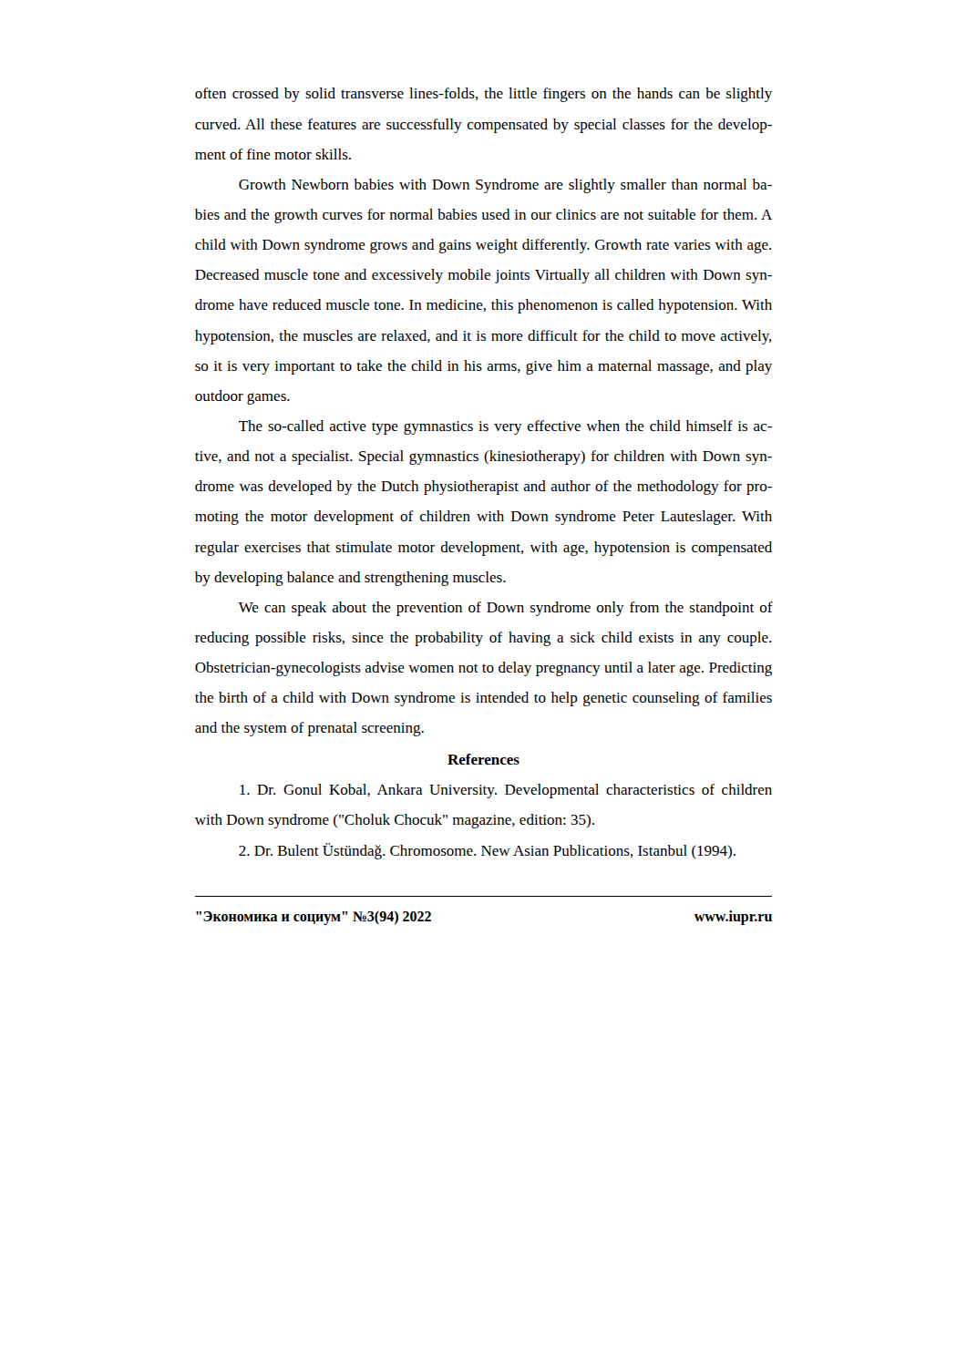often crossed by solid transverse lines-folds, the little fingers on the hands can be slightly curved. All these features are successfully compensated by special classes for the development of fine motor skills.
Growth Newborn babies with Down Syndrome are slightly smaller than normal babies and the growth curves for normal babies used in our clinics are not suitable for them. A child with Down syndrome grows and gains weight differently. Growth rate varies with age. Decreased muscle tone and excessively mobile joints Virtually all children with Down syndrome have reduced muscle tone. In medicine, this phenomenon is called hypotension. With hypotension, the muscles are relaxed, and it is more difficult for the child to move actively, so it is very important to take the child in his arms, give him a maternal massage, and play outdoor games.
The so-called active type gymnastics is very effective when the child himself is active, and not a specialist. Special gymnastics (kinesiotherapy) for children with Down syndrome was developed by the Dutch physiotherapist and author of the methodology for promoting the motor development of children with Down syndrome Peter Lauteslager. With regular exercises that stimulate motor development, with age, hypotension is compensated by developing balance and strengthening muscles.
We can speak about the prevention of Down syndrome only from the standpoint of reducing possible risks, since the probability of having a sick child exists in any couple. Obstetrician-gynecologists advise women not to delay pregnancy until a later age. Predicting the birth of a child with Down syndrome is intended to help genetic counseling of families and the system of prenatal screening.
References
1. Dr. Gonul Kobal, Ankara University. Developmental characteristics of children with Down syndrome ("Choluk Chocuk" magazine, edition: 35).
2. Dr. Bulent Üstündağ. Chromosome. New Asian Publications, Istanbul (1994).
"Экономика и социум" №3(94) 2022 www.iupr.ru